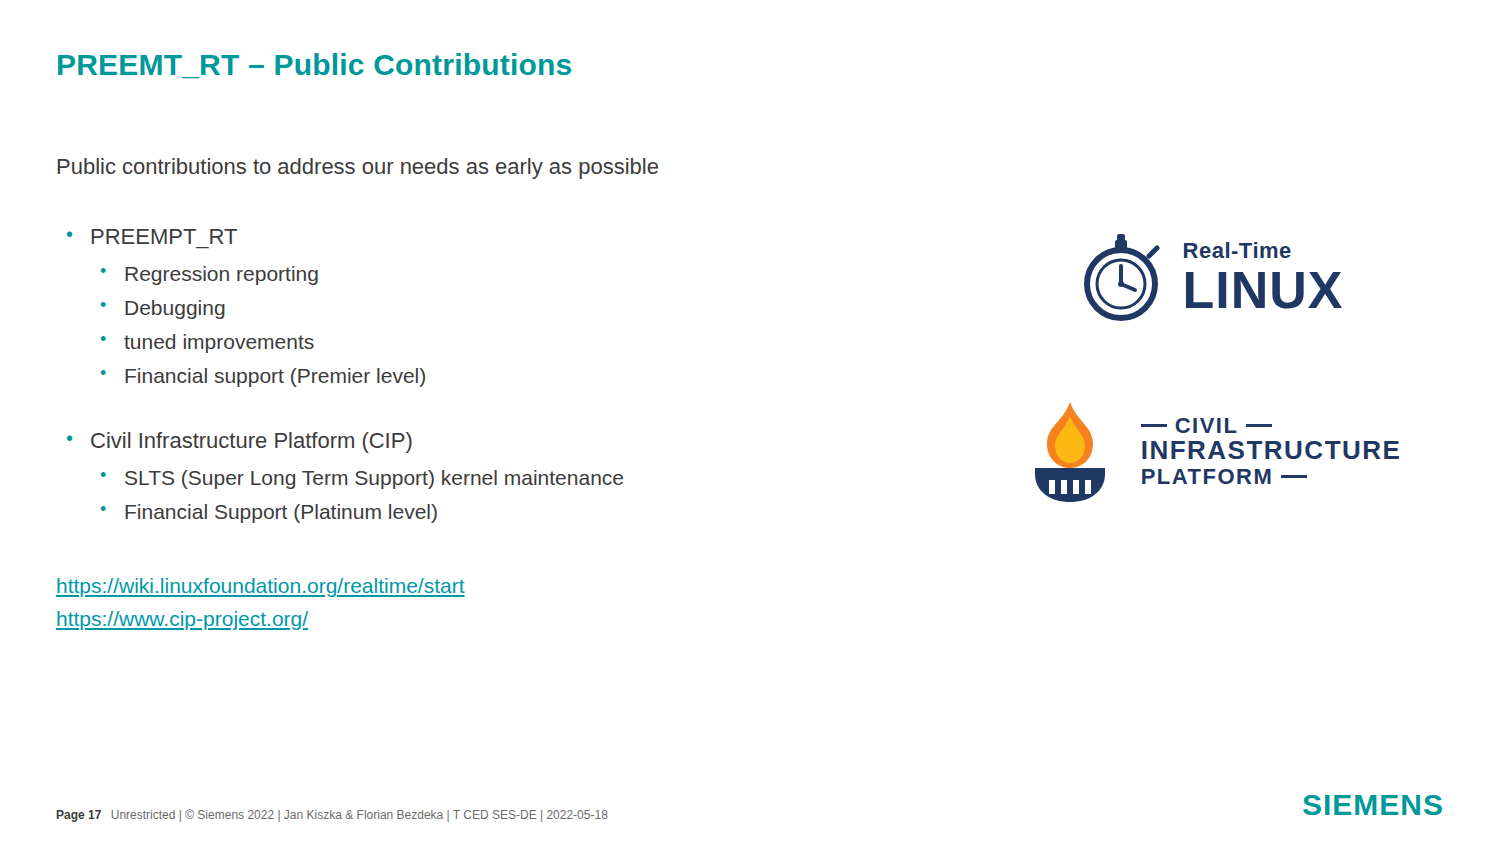PREEMT_RT – Public Contributions
Public contributions to address our needs as early as possible
PREEMPT_RT
Regression reporting
Debugging
tuned improvements
Financial support (Premier level)
Civil Infrastructure Platform (CIP)
SLTS (Super Long Term Support) kernel maintenance
Financial Support (Platinum level)
https://wiki.linuxfoundation.org/realtime/start https://www.cip-project.org/
Real-Time LINUX
CIVIL
INFRASTRUCTURE
PLATFORM
Page 17 Unrestricted | © Siemens 2022 | Jan Kiszka & Florian Bezdeka | T CED SES-DE | 2022-05-18
SIEMENS